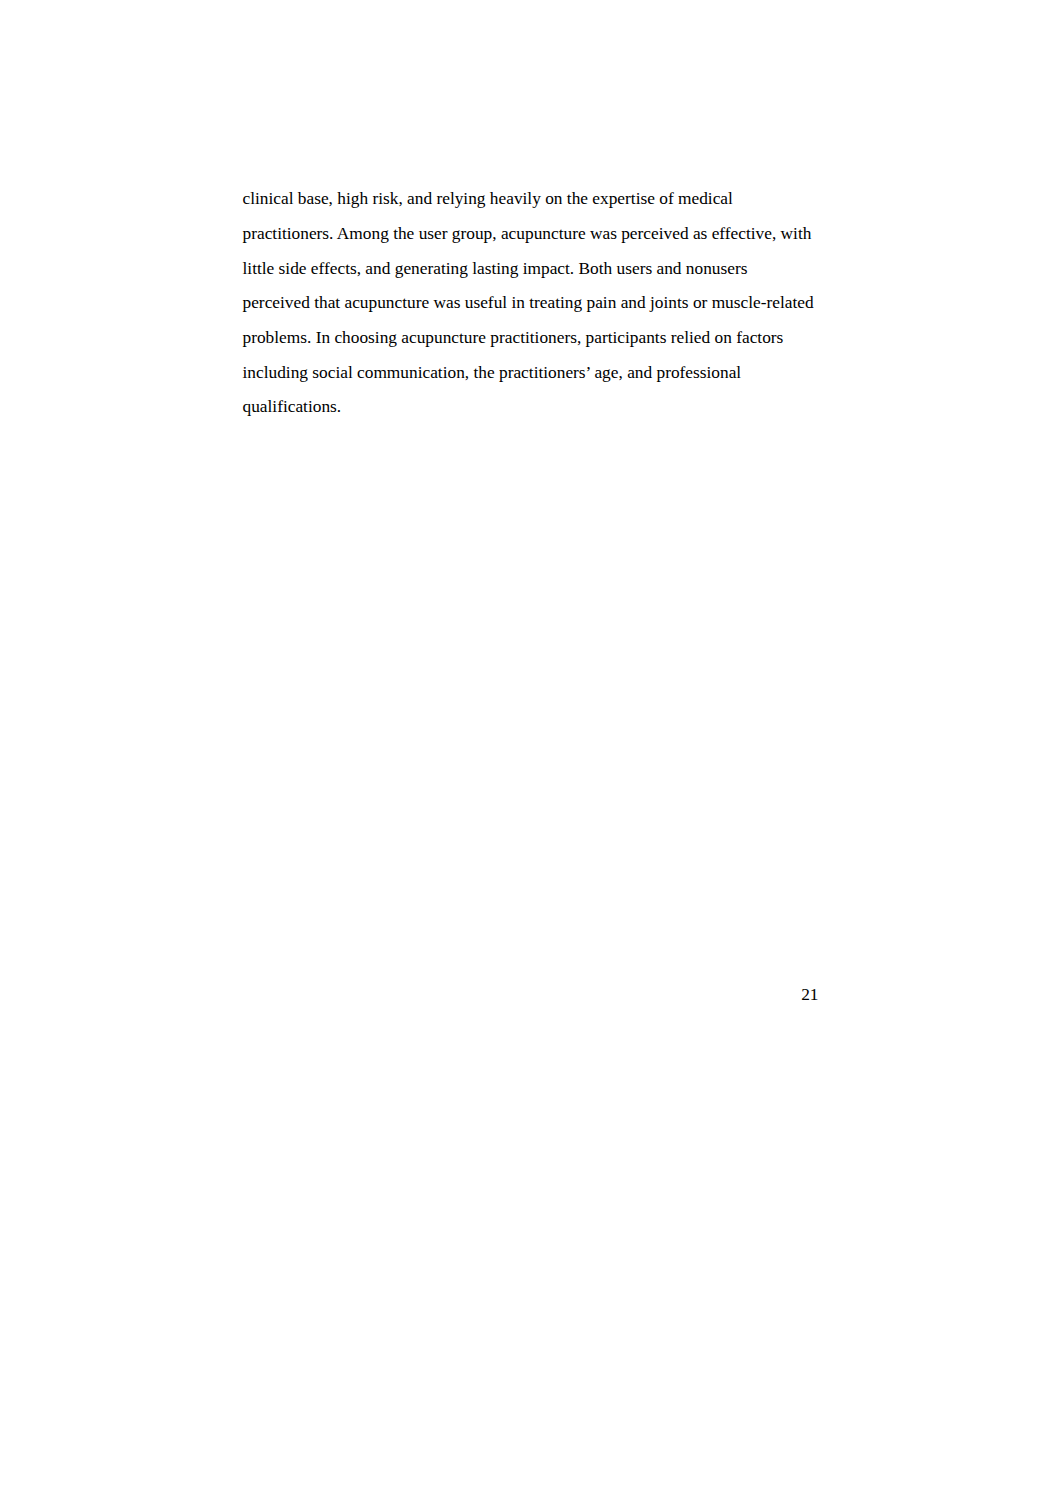clinical base, high risk, and relying heavily on the expertise of medical practitioners. Among the user group, acupuncture was perceived as effective, with little side effects, and generating lasting impact. Both users and nonusers perceived that acupuncture was useful in treating pain and joints or muscle-related problems. In choosing acupuncture practitioners, participants relied on factors including social communication, the practitioners’ age, and professional qualifications.
21